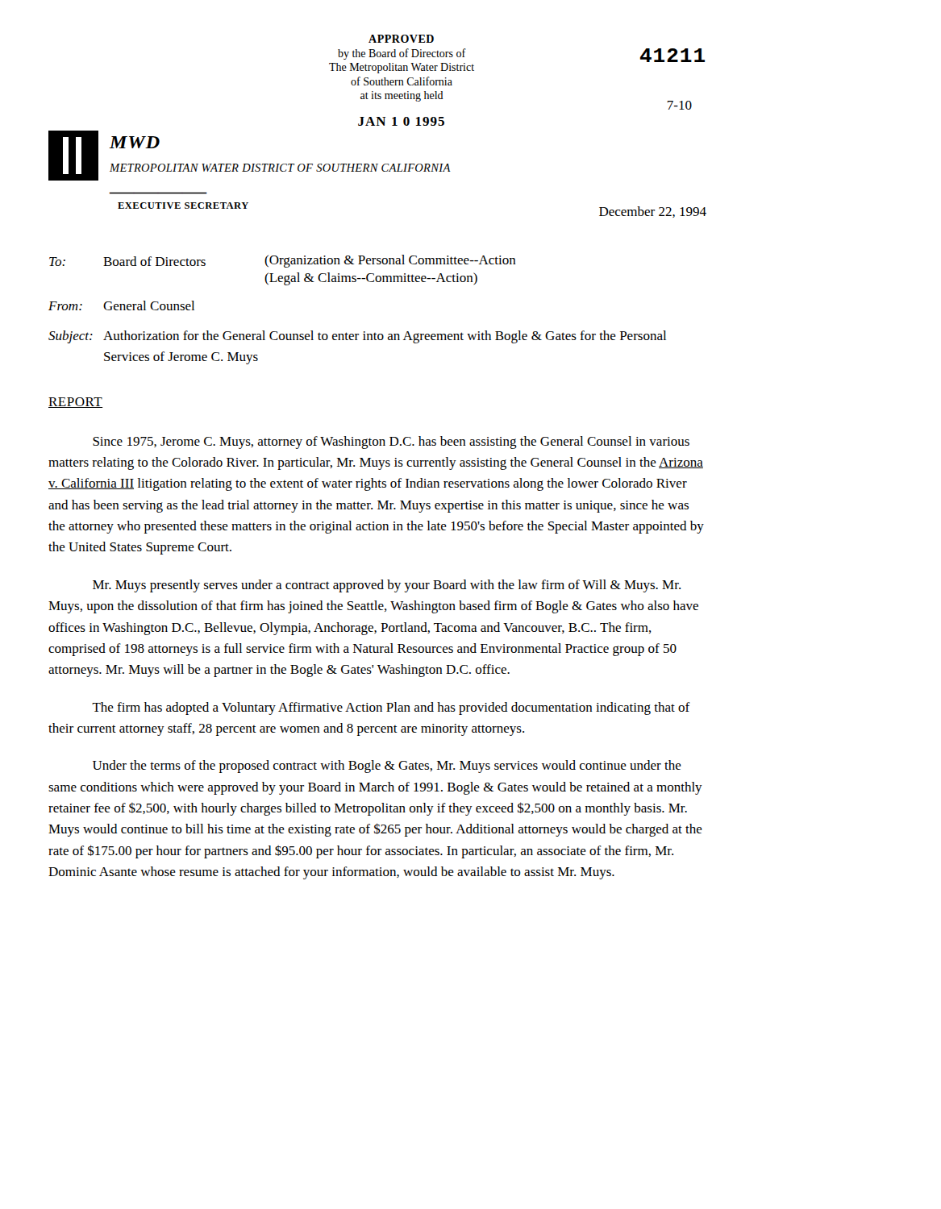41211
APPROVED
by the Board of Directors of
The Metropolitan Water District
of Southern California
at its meeting held
7-10
JAN 1 0 1995
MWD
METROPOLITAN WATER DISTRICT OF SOUTHERN CALIFORNIA
———— EXECUTIVE SECRETARY December 22, 1994
| To: | Board of Directors | (Organization & Personal Committee--Action (Legal & Claims--Committee--Action) |
| From: | General Counsel |
| Subject: | Authorization for the General Counsel to enter into an Agreement with Bogle & Gates for the Personal Services of Jerome C. Muys |
REPORT
Since 1975, Jerome C. Muys, attorney of Washington D.C. has been assisting the General Counsel in various matters relating to the Colorado River. In particular, Mr. Muys is currently assisting the General Counsel in the Arizona v. California III litigation relating to the extent of water rights of Indian reservations along the lower Colorado River and has been serving as the lead trial attorney in the matter. Mr. Muys expertise in this matter is unique, since he was the attorney who presented these matters in the original action in the late 1950's before the Special Master appointed by the United States Supreme Court.
Mr. Muys presently serves under a contract approved by your Board with the law firm of Will & Muys. Mr. Muys, upon the dissolution of that firm has joined the Seattle, Washington based firm of Bogle & Gates who also have offices in Washington D.C., Bellevue, Olympia, Anchorage, Portland, Tacoma and Vancouver, B.C.. The firm, comprised of 198 attorneys is a full service firm with a Natural Resources and Environmental Practice group of 50 attorneys. Mr. Muys will be a partner in the Bogle & Gates' Washington D.C. office.
The firm has adopted a Voluntary Affirmative Action Plan and has provided documentation indicating that of their current attorney staff, 28 percent are women and 8 percent are minority attorneys.
Under the terms of the proposed contract with Bogle & Gates, Mr. Muys services would continue under the same conditions which were approved by your Board in March of 1991. Bogle & Gates would be retained at a monthly retainer fee of $2,500, with hourly charges billed to Metropolitan only if they exceed $2,500 on a monthly basis. Mr. Muys would continue to bill his time at the existing rate of $265 per hour. Additional attorneys would be charged at the rate of $175.00 per hour for partners and $95.00 per hour for associates. In particular, an associate of the firm, Mr. Dominic Asante whose resume is attached for your information, would be available to assist Mr. Muys.